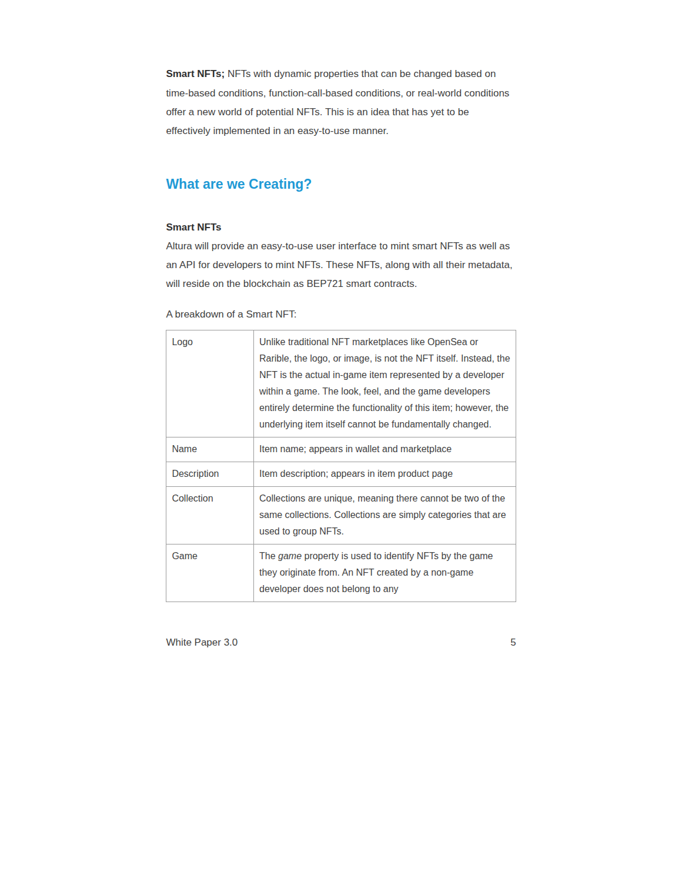Smart NFTs; NFTs with dynamic properties that can be changed based on time-based conditions, function-call-based conditions, or real-world conditions offer a new world of potential NFTs. This is an idea that has yet to be effectively implemented in an easy-to-use manner.
What are we Creating?
Smart NFTs
Altura will provide an easy-to-use user interface to mint smart NFTs as well as an API for developers to mint NFTs. These NFTs, along with all their metadata, will reside on the blockchain as BEP721 smart contracts.
A breakdown of a Smart NFT:
| Logo | Unlike traditional NFT marketplaces like OpenSea or Rarible, the logo, or image, is not the NFT itself. Instead, the NFT is the actual in-game item represented by a developer within a game. The look, feel, and the game developers entirely determine the functionality of this item; however, the underlying item itself cannot be fundamentally changed. |
| Name | Item name; appears in wallet and marketplace |
| Description | Item description; appears in item product page |
| Collection | Collections are unique, meaning there cannot be two of the same collections. Collections are simply categories that are used to group NFTs. |
| Game | The game property is used to identify NFTs by the game they originate from. An NFT created by a non-game developer does not belong to any |
White Paper 3.0 5